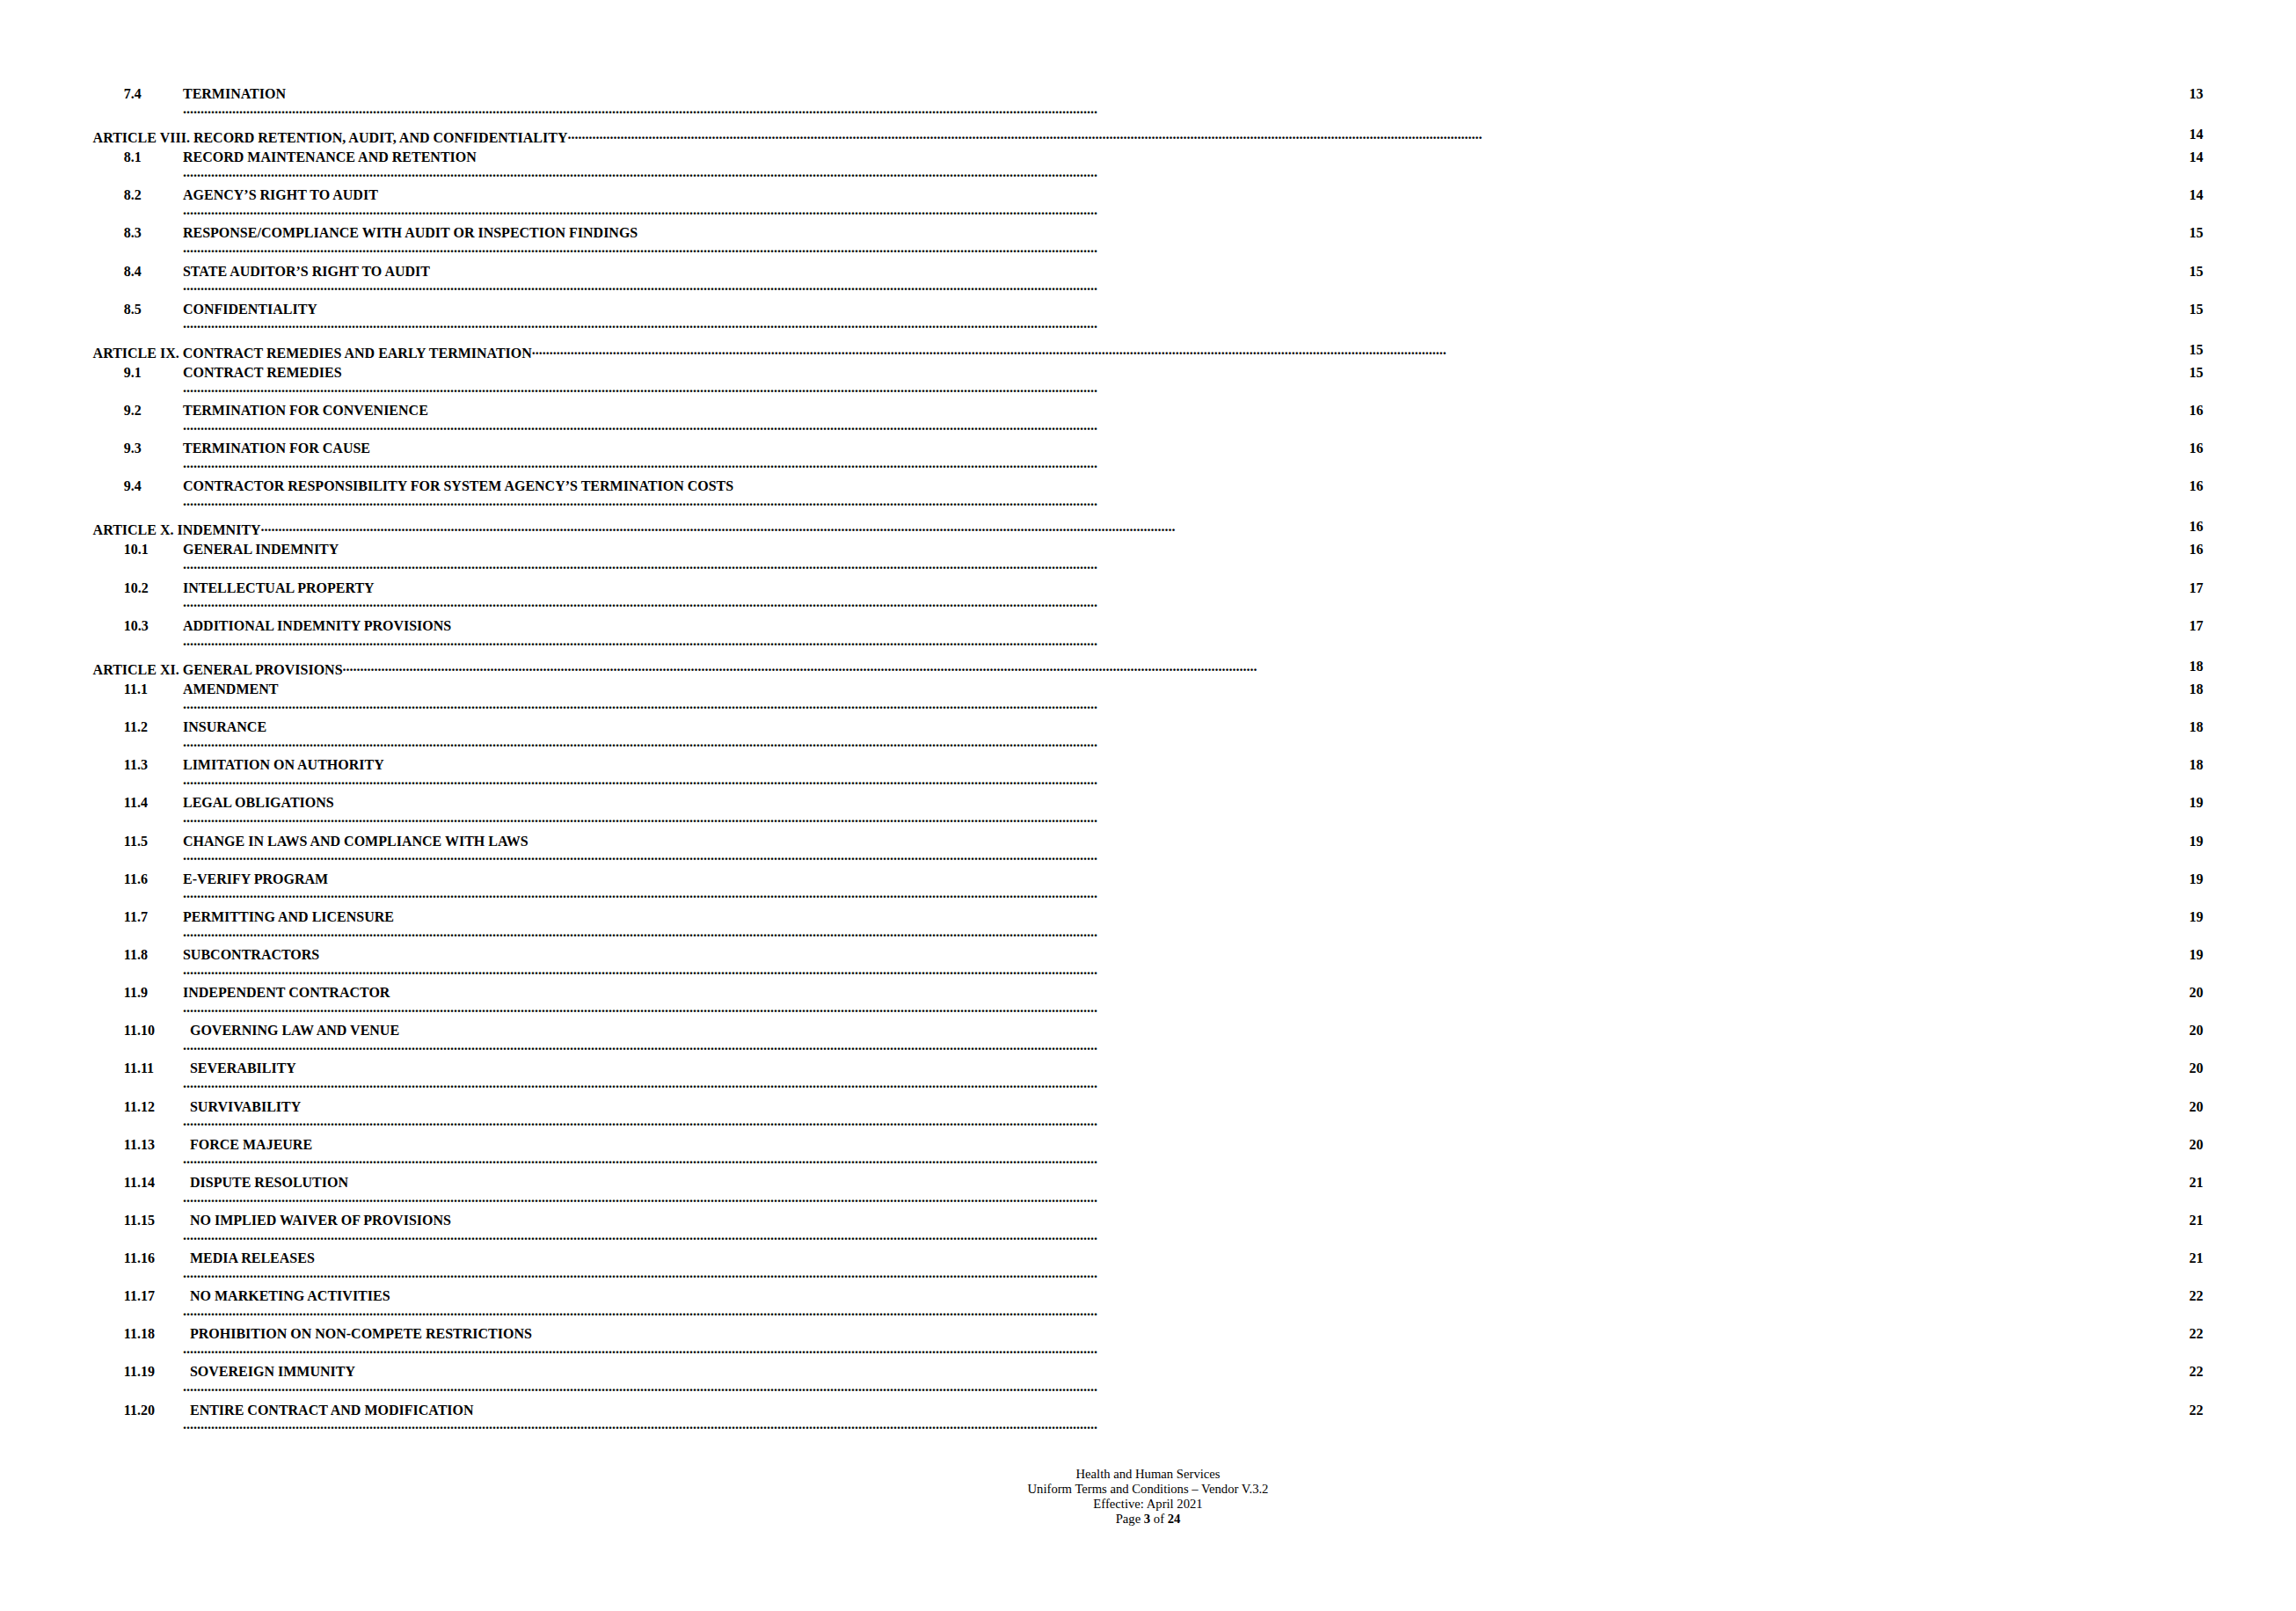| 7.4 | TERMINATION | 13 |
| ARTICLE VIII. RECORD RETENTION, AUDIT, AND CONFIDENTIALITY | 14 |
| 8.1 | RECORD MAINTENANCE AND RETENTION | 14 |
| 8.2 | AGENCY’S RIGHT TO AUDIT | 14 |
| 8.3 | RESPONSE/COMPLIANCE WITH AUDIT OR INSPECTION FINDINGS | 15 |
| 8.4 | STATE AUDITOR’S RIGHT TO AUDIT | 15 |
| 8.5 | CONFIDENTIALITY | 15 |
| ARTICLE IX. CONTRACT REMEDIES AND EARLY TERMINATION | 15 |
| 9.1 | CONTRACT REMEDIES | 15 |
| 9.2 | TERMINATION FOR CONVENIENCE | 16 |
| 9.3 | TERMINATION FOR CAUSE | 16 |
| 9.4 | CONTRACTOR RESPONSIBILITY FOR SYSTEM AGENCY’S TERMINATION COSTS | 16 |
| ARTICLE X. INDEMNITY | 16 |
| 10.1 | GENERAL INDEMNITY | 16 |
| 10.2 | INTELLECTUAL PROPERTY | 17 |
| 10.3 | ADDITIONAL INDEMNITY PROVISIONS | 17 |
| ARTICLE XI. GENERAL PROVISIONS | 18 |
| 11.1 | AMENDMENT | 18 |
| 11.2 | INSURANCE | 18 |
| 11.3 | LIMITATION ON AUTHORITY | 18 |
| 11.4 | LEGAL OBLIGATIONS | 19 |
| 11.5 | CHANGE IN LAWS AND COMPLIANCE WITH LAWS | 19 |
| 11.6 | E-VERIFY PROGRAM | 19 |
| 11.7 | PERMITTING AND LICENSURE | 19 |
| 11.8 | SUBCONTRACTORS | 19 |
| 11.9 | INDEPENDENT CONTRACTOR | 20 |
| 11.10 | GOVERNING LAW AND VENUE | 20 |
| 11.11 | SEVERABILITY | 20 |
| 11.12 | SURVIVABILITY | 20 |
| 11.13 | FORCE MAJEURE | 20 |
| 11.14 | DISPUTE RESOLUTION | 21 |
| 11.15 | NO IMPLIED WAIVER OF PROVISIONS | 21 |
| 11.16 | MEDIA RELEASES | 21 |
| 11.17 | NO MARKETING ACTIVITIES | 22 |
| 11.18 | PROHIBITION ON NON-COMPETE RESTRICTIONS | 22 |
| 11.19 | SOVEREIGN IMMUNITY | 22 |
| 11.20 | ENTIRE CONTRACT AND MODIFICATION | 22 |
Health and Human Services
Uniform Terms and Conditions – Vendor V.3.2
Effective: April 2021
Page 3 of 24